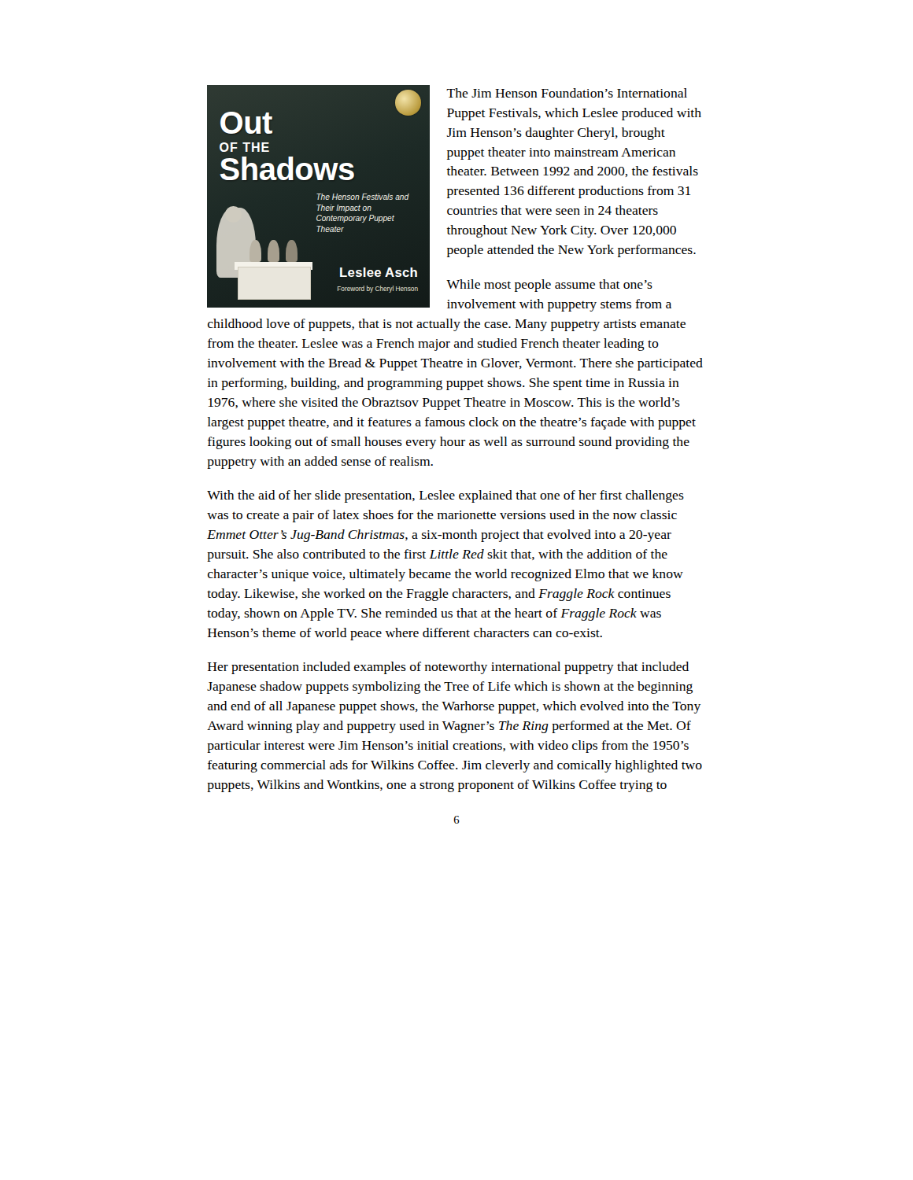Out
OF THE
Shadows
The Henson Festivals and Their Impact on Contemporary Puppet Theater
Leslee Asch
Foreword by Cheryl Henson
The Jim Henson Foundation’s International Puppet Festivals, which Leslee produced with Jim Henson’s daughter Cheryl, brought puppet theater into mainstream American theater. Between 1992 and 2000, the festivals presented 136 different productions from 31 countries that were seen in 24 theaters throughout New York City. Over 120,000 people attended the New York performances.
While most people assume that one’s involvement with puppetry stems from a childhood love of puppets, that is not actually the case. Many puppetry artists emanate from the theater. Leslee was a French major and studied French theater leading to involvement with the Bread & Puppet Theatre in Glover, Vermont. There she participated in performing, building, and programming puppet shows. She spent time in Russia in 1976, where she visited the Obraztsov Puppet Theatre in Moscow. This is the world’s largest puppet theatre, and it features a famous clock on the theatre’s façade with puppet figures looking out of small houses every hour as well as surround sound providing the puppetry with an added sense of realism.
With the aid of her slide presentation, Leslee explained that one of her first challenges was to create a pair of latex shoes for the marionette versions used in the now classic Emmet Otter’s Jug-Band Christmas, a six-month project that evolved into a 20-year pursuit. She also contributed to the first Little Red skit that, with the addition of the character’s unique voice, ultimately became the world recognized Elmo that we know today. Likewise, she worked on the Fraggle characters, and Fraggle Rock continues today, shown on Apple TV. She reminded us that at the heart of Fraggle Rock was Henson’s theme of world peace where different characters can co-exist.
Her presentation included examples of noteworthy international puppetry that included Japanese shadow puppets symbolizing the Tree of Life which is shown at the beginning and end of all Japanese puppet shows, the Warhorse puppet, which evolved into the Tony Award winning play and puppetry used in Wagner’s The Ring performed at the Met. Of particular interest were Jim Henson’s initial creations, with video clips from the 1950’s featuring commercial ads for Wilkins Coffee. Jim cleverly and comically highlighted two puppets, Wilkins and Wontkins, one a strong proponent of Wilkins Coffee trying to
6